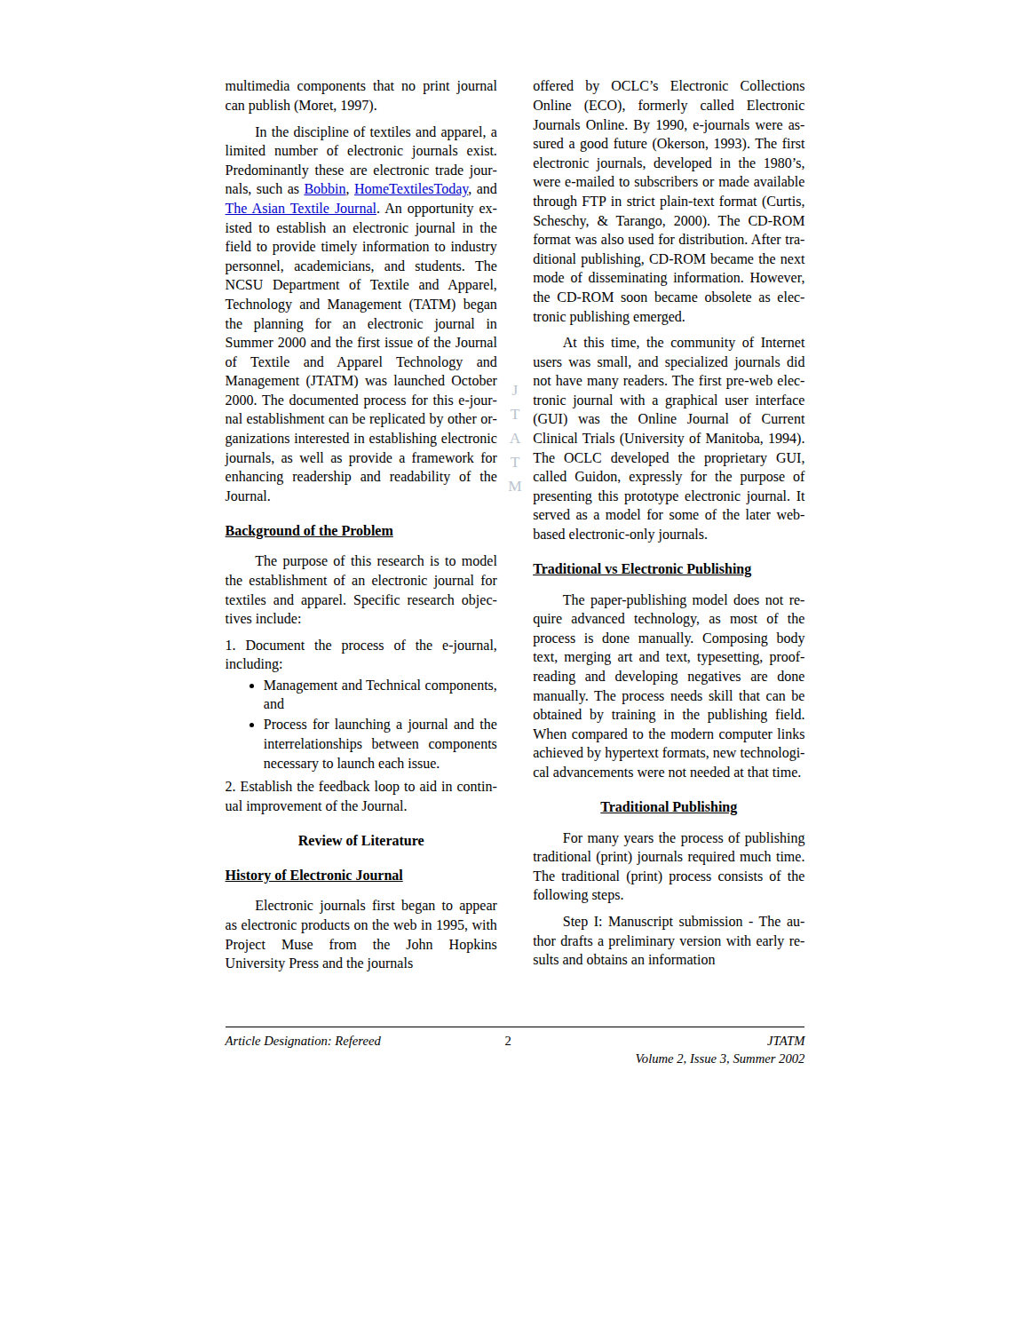J T A T M
multimedia components that no print journal can publish (Moret, 1997).
In the discipline of textiles and apparel, a limited number of electronic journals exist. Predominantly these are electronic trade journals, such as Bobbin, HomeTextilesToday, and The Asian Textile Journal. An opportunity existed to establish an electronic journal in the field to provide timely information to industry personnel, academicians, and students. The NCSU Department of Textile and Apparel, Technology and Management (TATM) began the planning for an electronic journal in Summer 2000 and the first issue of the Journal of Textile and Apparel Technology and Management (JTATM) was launched October 2000. The documented process for this e-journal establishment can be replicated by other organizations interested in establishing electronic journals, as well as provide a framework for enhancing readership and readability of the Journal.
Background of the Problem
The purpose of this research is to model the establishment of an electronic journal for textiles and apparel. Specific research objectives include:
1. Document the process of the e-journal, including:
Management and Technical components, and
Process for launching a journal and the interrelationships between components necessary to launch each issue.
2. Establish the feedback loop to aid in continual improvement of the Journal.
Review of Literature
History of Electronic Journal
Electronic journals first began to appear as electronic products on the web in 1995, with Project Muse from the John Hopkins University Press and the journals
offered by OCLC’s Electronic Collections Online (ECO), formerly called Electronic Journals Online. By 1990, e-journals were assured a good future (Okerson, 1993). The first electronic journals, developed in the 1980’s, were e-mailed to subscribers or made available through FTP in strict plain-text format (Curtis, Scheschy, & Tarango, 2000). The CD-ROM format was also used for distribution. After traditional publishing, CD-ROM became the next mode of disseminating information. However, the CD-ROM soon became obsolete as electronic publishing emerged.
At this time, the community of Internet users was small, and specialized journals did not have many readers. The first pre-web electronic journal with a graphical user interface (GUI) was the Online Journal of Current Clinical Trials (University of Manitoba, 1994). The OCLC developed the proprietary GUI, called Guidon, expressly for the purpose of presenting this prototype electronic journal. It served as a model for some of the later web-based electronic-only journals.
Traditional vs Electronic Publishing
The paper-publishing model does not require advanced technology, as most of the process is done manually. Composing body text, merging art and text, typesetting, proofreading and developing negatives are done manually. The process needs skill that can be obtained by training in the publishing field. When compared to the modern computer links achieved by hypertext formats, new technological advancements were not needed at that time.
Traditional Publishing
For many years the process of publishing traditional (print) journals required much time. The traditional (print) process consists of the following steps.
Step I: Manuscript submission - The author drafts a preliminary version with early results and obtains an information
Article Designation: Refereed
JTATM
Volume 2, Issue 3, Summer 2002
2